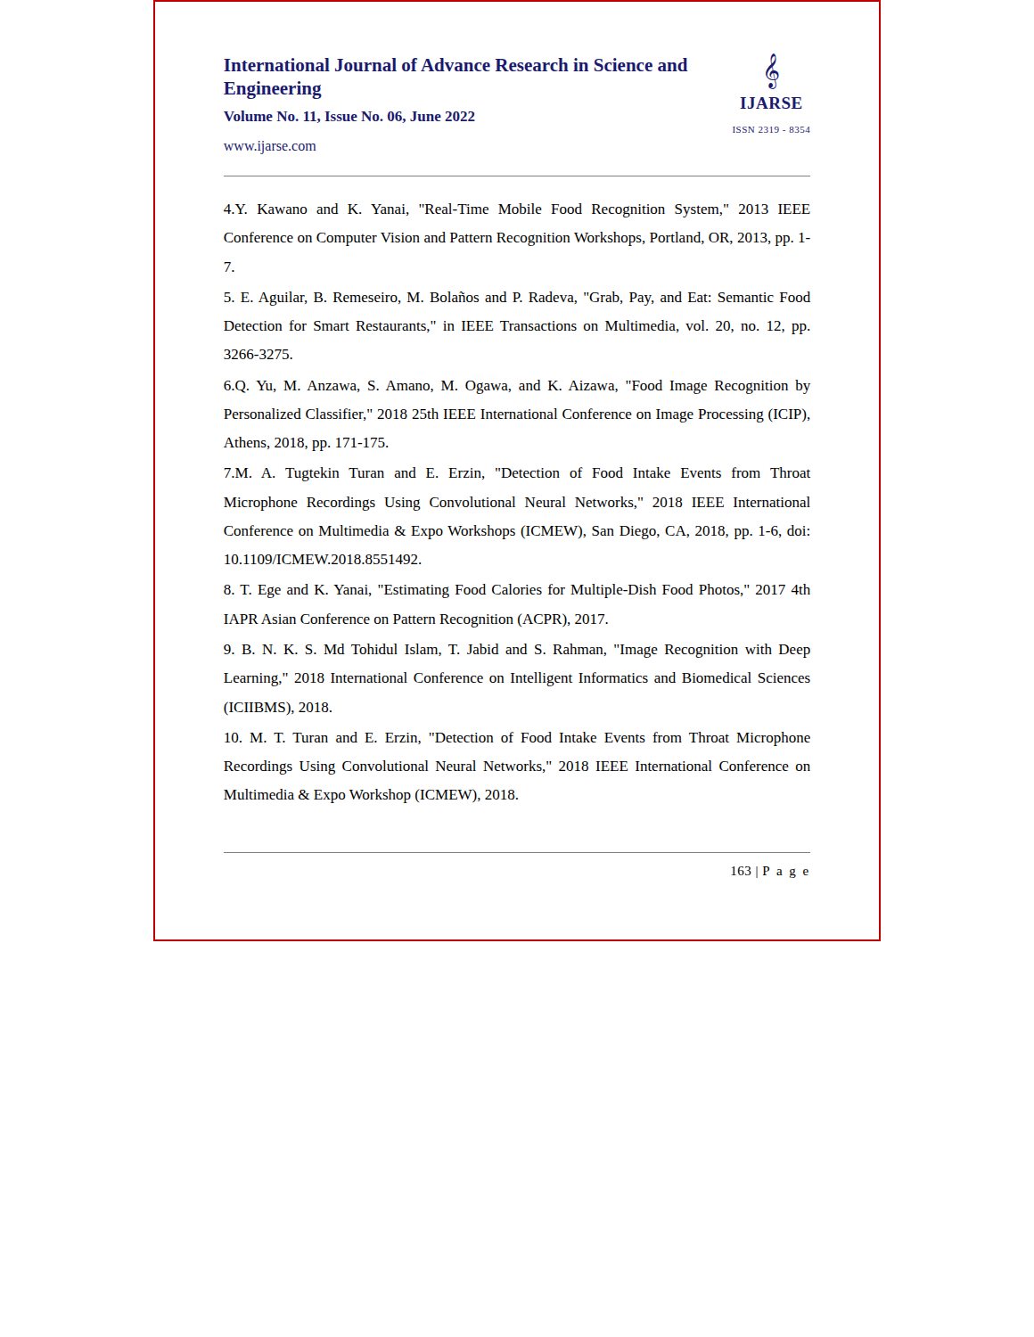International Journal of Advance Research in Science and Engineering
Volume No. 11, Issue No. 06, June 2022
www.ijarse.com
𝄞
IJARSE
ISSN 2319 - 8354
4.Y. Kawano and K. Yanai, "Real-Time Mobile Food Recognition System," 2013 IEEE Conference on Computer Vision and Pattern Recognition Workshops, Portland, OR, 2013, pp. 1-7.
5. E. Aguilar, B. Remeseiro, M. Bolaños and P. Radeva, "Grab, Pay, and Eat: Semantic Food Detection for Smart Restaurants," in IEEE Transactions on Multimedia, vol. 20, no. 12, pp. 3266-3275.
6.Q. Yu, M. Anzawa, S. Amano, M. Ogawa, and K. Aizawa, "Food Image Recognition by Personalized Classifier," 2018 25th IEEE International Conference on Image Processing (ICIP), Athens, 2018, pp. 171-175.
7.M. A. Tugtekin Turan and E. Erzin, "Detection of Food Intake Events from Throat Microphone Recordings Using Convolutional Neural Networks," 2018 IEEE International Conference on Multimedia & Expo Workshops (ICMEW), San Diego, CA, 2018, pp. 1-6, doi: 10.1109/ICMEW.2018.8551492.
8. T. Ege and K. Yanai, "Estimating Food Calories for Multiple-Dish Food Photos," 2017 4th IAPR Asian Conference on Pattern Recognition (ACPR), 2017.
9. B. N. K. S. Md Tohidul Islam, T. Jabid and S. Rahman, "Image Recognition with Deep Learning," 2018 International Conference on Intelligent Informatics and Biomedical Sciences (ICIIBMS), 2018.
10. M. T. Turan and E. Erzin, "Detection of Food Intake Events from Throat Microphone Recordings Using Convolutional Neural Networks," 2018 IEEE International Conference on Multimedia & Expo Workshop (ICMEW), 2018.
163 | P a g e